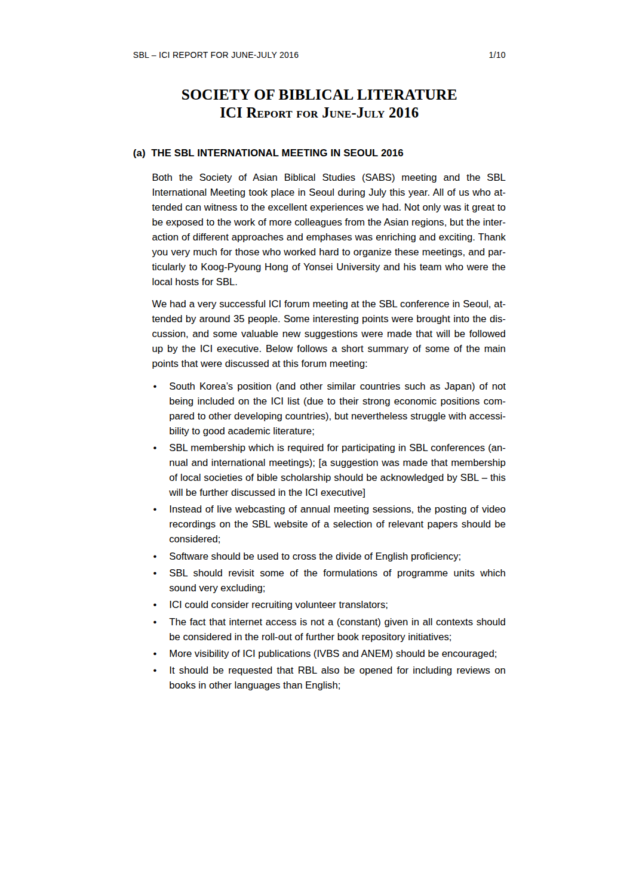SBL – ICI report for June-July 2016 1/10
SOCIETY OF BIBLICAL LITERATURE ICI Report for June-July 2016
(a) THE SBL INTERNATIONAL MEETING IN SEOUL 2016
Both the Society of Asian Biblical Studies (SABS) meeting and the SBL International Meeting took place in Seoul during July this year. All of us who attended can witness to the excellent experiences we had. Not only was it great to be exposed to the work of more colleagues from the Asian regions, but the interaction of different approaches and emphases was enriching and exciting. Thank you very much for those who worked hard to organize these meetings, and particularly to Koog-Pyoung Hong of Yonsei University and his team who were the local hosts for SBL.
We had a very successful ICI forum meeting at the SBL conference in Seoul, attended by around 35 people. Some interesting points were brought into the discussion, and some valuable new suggestions were made that will be followed up by the ICI executive. Below follows a short summary of some of the main points that were discussed at this forum meeting:
South Korea’s position (and other similar countries such as Japan) of not being included on the ICI list (due to their strong economic positions compared to other developing countries), but nevertheless struggle with accessibility to good academic literature;
SBL membership which is required for participating in SBL conferences (annual and international meetings); [a suggestion was made that membership of local societies of bible scholarship should be acknowledged by SBL – this will be further discussed in the ICI executive]
Instead of live webcasting of annual meeting sessions, the posting of video recordings on the SBL website of a selection of relevant papers should be considered;
Software should be used to cross the divide of English proficiency;
SBL should revisit some of the formulations of programme units which sound very excluding;
ICI could consider recruiting volunteer translators;
The fact that internet access is not a (constant) given in all contexts should be considered in the roll-out of further book repository initiatives;
More visibility of ICI publications (IVBS and ANEM) should be encouraged;
It should be requested that RBL also be opened for including reviews on books in other languages than English;